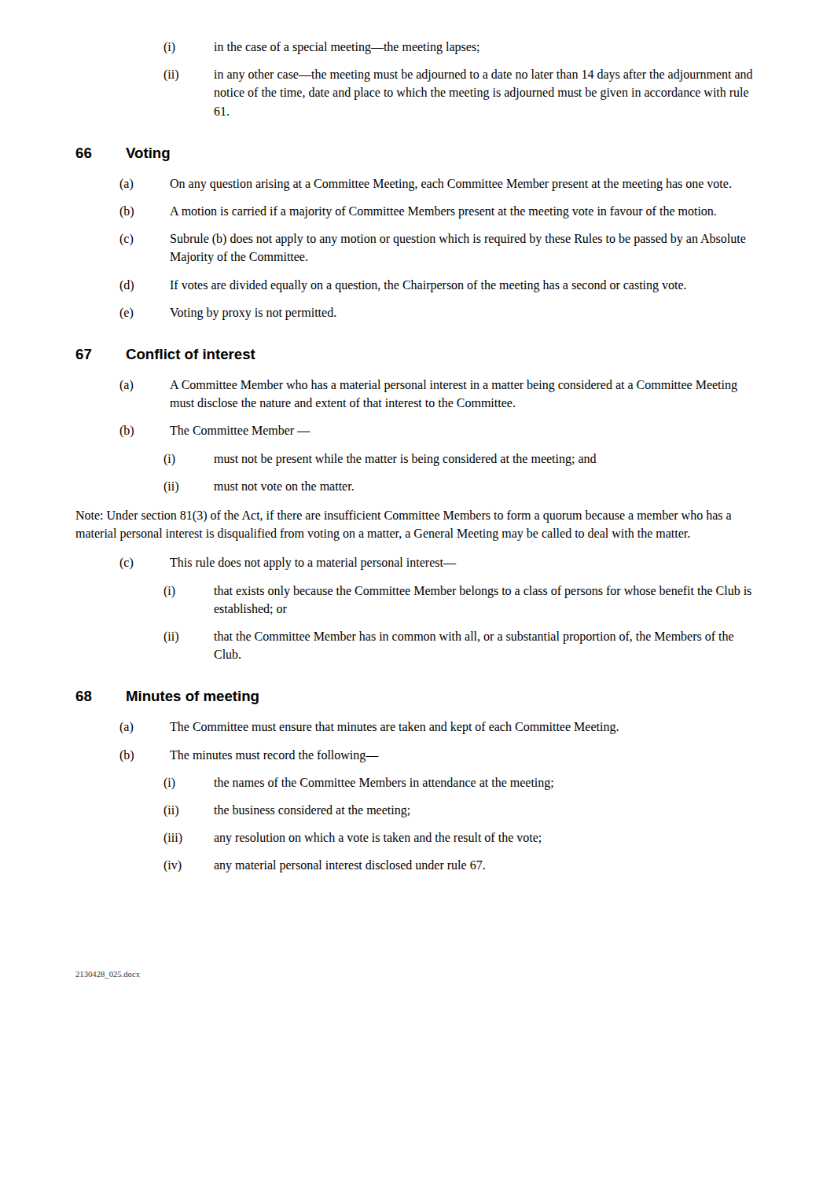(i)
in the case of a special meeting—the meeting lapses;
(ii)
in any other case—the meeting must be adjourned to a date no later than 14 days after the adjournment and notice of the time, date and place to which the meeting is adjourned must be given in accordance with rule 61.
66 Voting
(a)
On any question arising at a Committee Meeting, each Committee Member present at the meeting has one vote.
(b)
A motion is carried if a majority of Committee Members present at the meeting vote in favour of the motion.
(c)
Subrule (b) does not apply to any motion or question which is required by these Rules to be passed by an Absolute Majority of the Committee.
(d)
If votes are divided equally on a question, the Chairperson of the meeting has a second or casting vote.
(e)
Voting by proxy is not permitted.
67 Conflict of interest
(a)
A Committee Member who has a material personal interest in a matter being considered at a Committee Meeting must disclose the nature and extent of that interest to the Committee.
(b)
The Committee Member —
(i)
must not be present while the matter is being considered at the meeting; and
(ii)
must not vote on the matter.
Note: Under section 81(3) of the Act, if there are insufficient Committee Members to form a quorum because a member who has a material personal interest is disqualified from voting on a matter, a General Meeting may be called to deal with the matter.
(c)
This rule does not apply to a material personal interest—
(i)
that exists only because the Committee Member belongs to a class of persons for whose benefit the Club is established; or
(ii)
that the Committee Member has in common with all, or a substantial proportion of, the Members of the Club.
68 Minutes of meeting
(a)
The Committee must ensure that minutes are taken and kept of each Committee Meeting.
(b)
The minutes must record the following—
(i)
the names of the Committee Members in attendance at the meeting;
(ii)
the business considered at the meeting;
(iii)
any resolution on which a vote is taken and the result of the vote;
(iv)
any material personal interest disclosed under rule 67.
2130428_025.docx